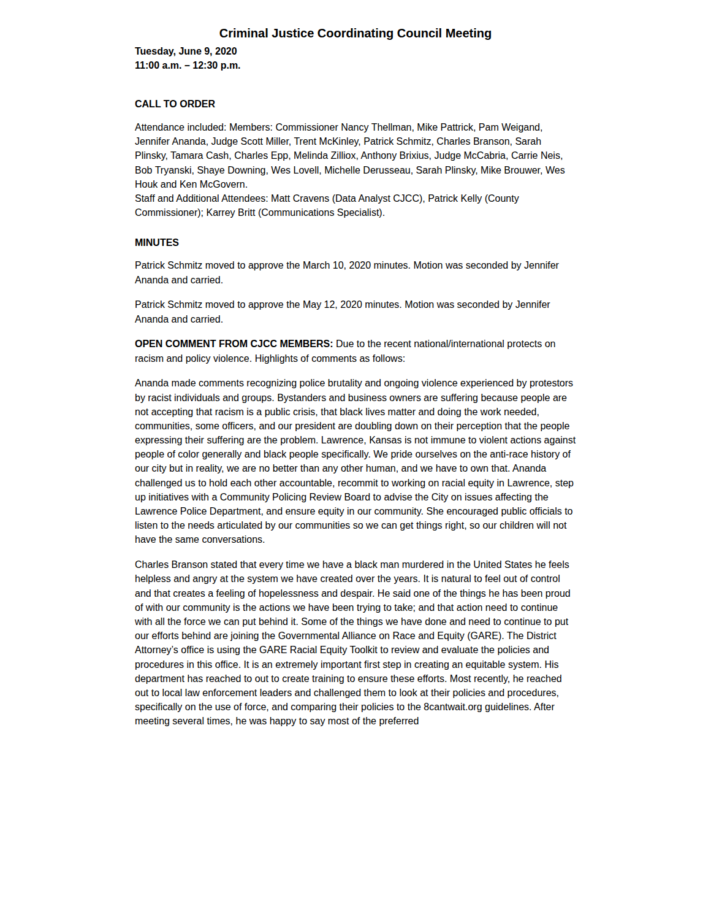Criminal Justice Coordinating Council Meeting
Tuesday, June 9, 2020
11:00 a.m. – 12:30 p.m.
CALL TO ORDER
Attendance included: Members: Commissioner Nancy Thellman, Mike Pattrick, Pam Weigand, Jennifer Ananda, Judge Scott Miller, Trent McKinley, Patrick Schmitz, Charles Branson, Sarah Plinsky, Tamara Cash, Charles Epp, Melinda Zilliox, Anthony Brixius, Judge McCabria, Carrie Neis, Bob Tryanski, Shaye Downing, Wes Lovell, Michelle Derusseau, Sarah Plinsky, Mike Brouwer, Wes Houk and Ken McGovern.
Staff and Additional Attendees: Matt Cravens (Data Analyst CJCC), Patrick Kelly (County Commissioner); Karrey Britt (Communications Specialist).
MINUTES
Patrick Schmitz moved to approve the March 10, 2020 minutes. Motion was seconded by Jennifer Ananda and carried.
Patrick Schmitz moved to approve the May 12, 2020 minutes. Motion was seconded by Jennifer Ananda and carried.
OPEN COMMENT FROM CJCC MEMBERS: Due to the recent national/international protects on racism and policy violence. Highlights of comments as follows:
Ananda made comments recognizing police brutality and ongoing violence experienced by protestors by racist individuals and groups. Bystanders and business owners are suffering because people are not accepting that racism is a public crisis, that black lives matter and doing the work needed, communities, some officers, and our president are doubling down on their perception that the people expressing their suffering are the problem. Lawrence, Kansas is not immune to violent actions against people of color generally and black people specifically. We pride ourselves on the anti-race history of our city but in reality, we are no better than any other human, and we have to own that. Ananda challenged us to hold each other accountable, recommit to working on racial equity in Lawrence, step up initiatives with a Community Policing Review Board to advise the City on issues affecting the Lawrence Police Department, and ensure equity in our community. She encouraged public officials to listen to the needs articulated by our communities so we can get things right, so our children will not have the same conversations.
Charles Branson stated that every time we have a black man murdered in the United States he feels helpless and angry at the system we have created over the years. It is natural to feel out of control and that creates a feeling of hopelessness and despair. He said one of the things he has been proud of with our community is the actions we have been trying to take; and that action need to continue with all the force we can put behind it. Some of the things we have done and need to continue to put our efforts behind are joining the Governmental Alliance on Race and Equity (GARE). The District Attorney’s office is using the GARE Racial Equity Toolkit to review and evaluate the policies and procedures in this office. It is an extremely important first step in creating an equitable system. His department has reached to out to create training to ensure these efforts. Most recently, he reached out to local law enforcement leaders and challenged them to look at their policies and procedures, specifically on the use of force, and comparing their policies to the 8cantwait.org guidelines. After meeting several times, he was happy to say most of the preferred